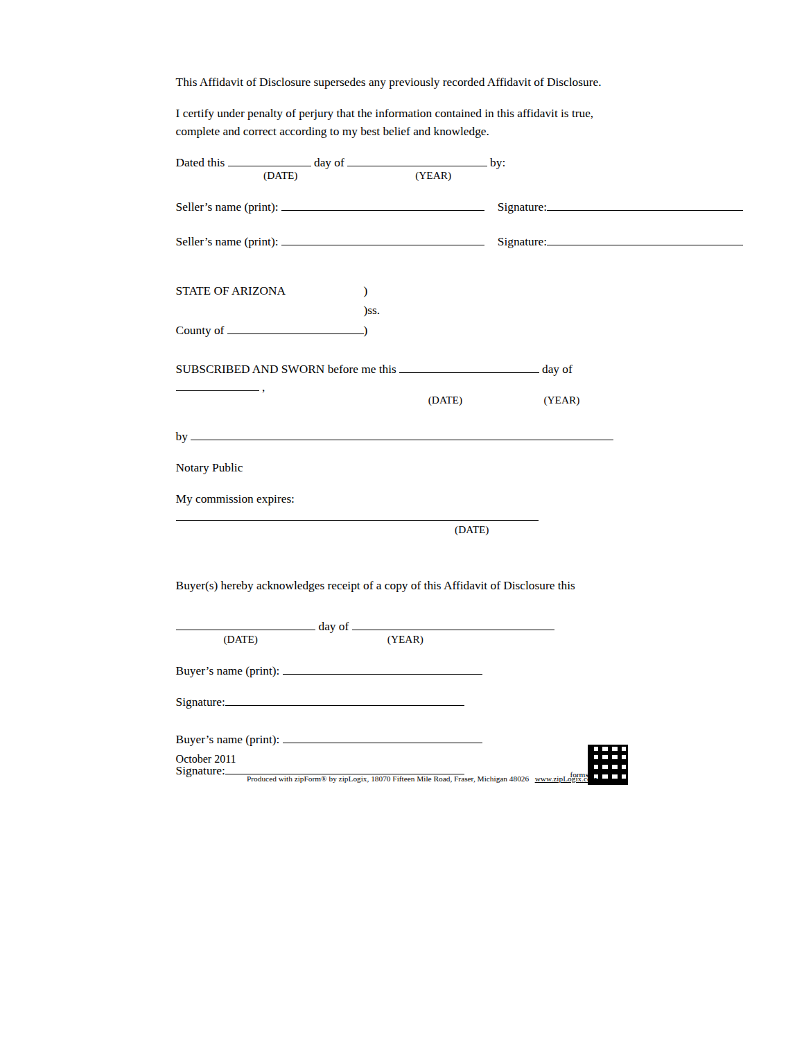This Affidavit of Disclosure supersedes any previously recorded Affidavit of Disclosure.
I certify under penalty of perjury that the information contained in this affidavit is true, complete and correct according to my best belief and knowledge.
Dated this day of by:
(DATE) (YEAR)
| Seller’s name (print): | Signature: |
| Seller’s name (print): | Signature: |
| STATE OF ARIZONA | ) | |
| | ) | ss. |
| County of | ) | |
SUBSCRIBED AND SWORN before me this day of ,
(DATE) (YEAR)
by
Notary Public
My commission expires:
(DATE)
Buyer(s) hereby acknowledges receipt of a copy of this Affidavit of Disclosure this
day of
(DATE) (YEAR)
Buyer’s name (print):
Signature:
Buyer’s name (print):
Signature:
October 2011
Produced with zipForm® by zipLogix, 18070 Fifteen Mile Road, Fraser, Michigan 48026 www.zipLogix.com
forms